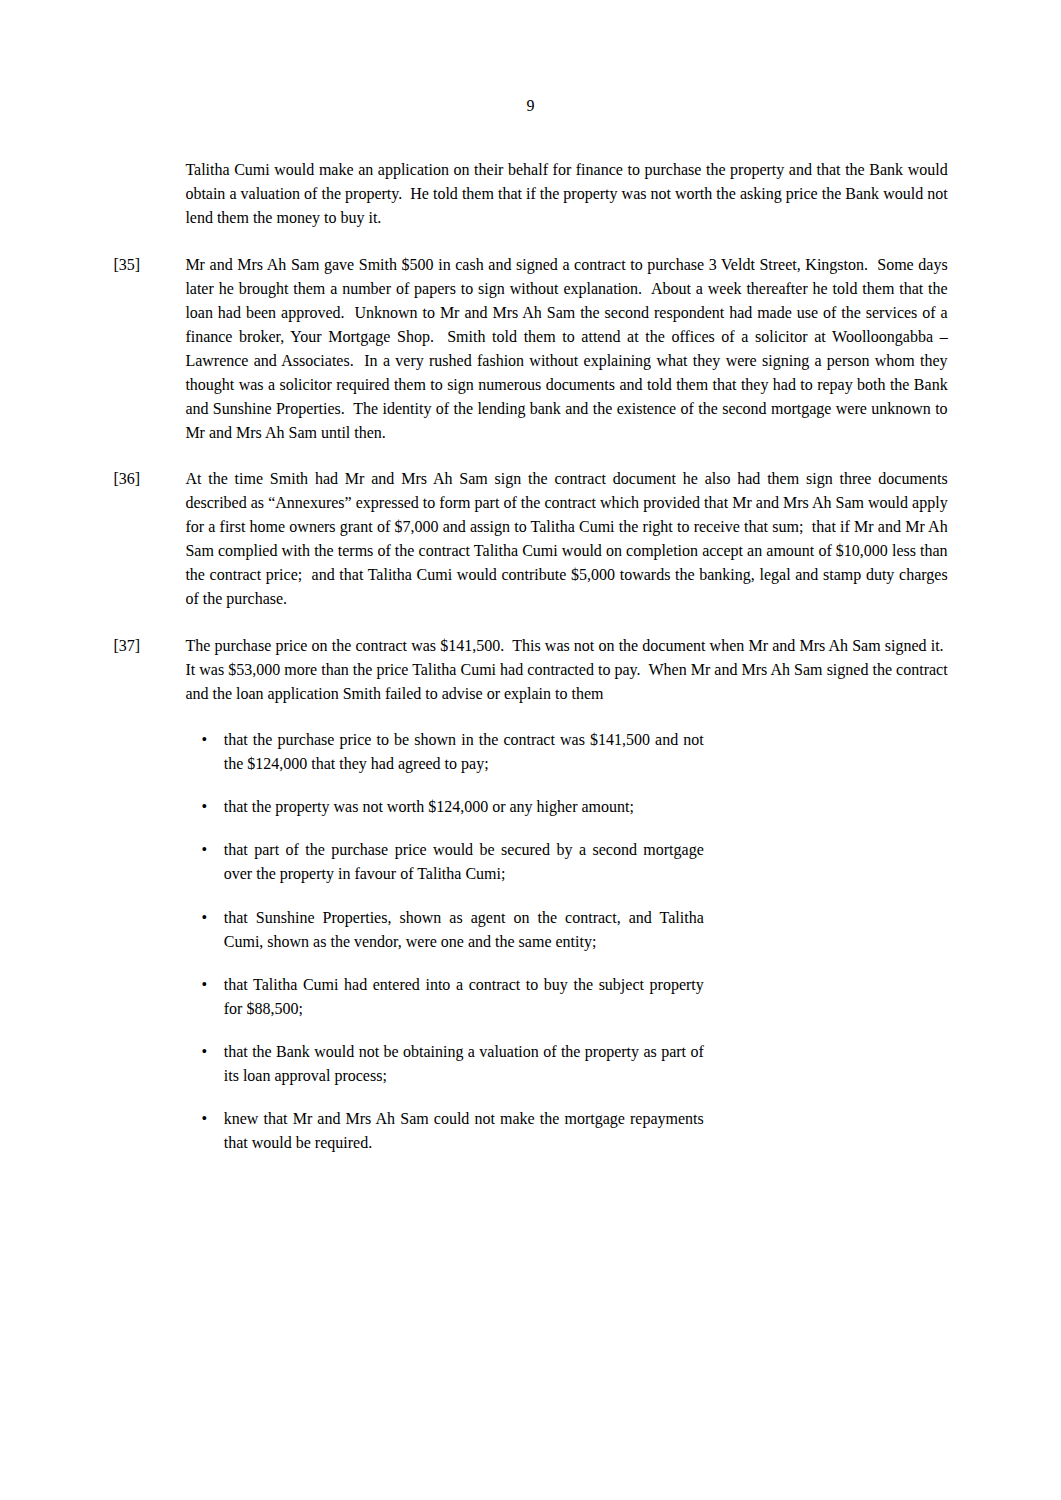9
Talitha Cumi would make an application on their behalf for finance to purchase the property and that the Bank would obtain a valuation of the property. He told them that if the property was not worth the asking price the Bank would not lend them the money to buy it.
[35] Mr and Mrs Ah Sam gave Smith $500 in cash and signed a contract to purchase 3 Veldt Street, Kingston. Some days later he brought them a number of papers to sign without explanation. About a week thereafter he told them that the loan had been approved. Unknown to Mr and Mrs Ah Sam the second respondent had made use of the services of a finance broker, Your Mortgage Shop. Smith told them to attend at the offices of a solicitor at Woolloongabba – Lawrence and Associates. In a very rushed fashion without explaining what they were signing a person whom they thought was a solicitor required them to sign numerous documents and told them that they had to repay both the Bank and Sunshine Properties. The identity of the lending bank and the existence of the second mortgage were unknown to Mr and Mrs Ah Sam until then.
[36] At the time Smith had Mr and Mrs Ah Sam sign the contract document he also had them sign three documents described as “Annexures” expressed to form part of the contract which provided that Mr and Mrs Ah Sam would apply for a first home owners grant of $7,000 and assign to Talitha Cumi the right to receive that sum; that if Mr and Mr Ah Sam complied with the terms of the contract Talitha Cumi would on completion accept an amount of $10,000 less than the contract price; and that Talitha Cumi would contribute $5,000 towards the banking, legal and stamp duty charges of the purchase.
[37] The purchase price on the contract was $141,500. This was not on the document when Mr and Mrs Ah Sam signed it. It was $53,000 more than the price Talitha Cumi had contracted to pay. When Mr and Mrs Ah Sam signed the contract and the loan application Smith failed to advise or explain to them
that the purchase price to be shown in the contract was $141,500 and not the $124,000 that they had agreed to pay;
that the property was not worth $124,000 or any higher amount;
that part of the purchase price would be secured by a second mortgage over the property in favour of Talitha Cumi;
that Sunshine Properties, shown as agent on the contract, and Talitha Cumi, shown as the vendor, were one and the same entity;
that Talitha Cumi had entered into a contract to buy the subject property for $88,500;
that the Bank would not be obtaining a valuation of the property as part of its loan approval process;
knew that Mr and Mrs Ah Sam could not make the mortgage repayments that would be required.